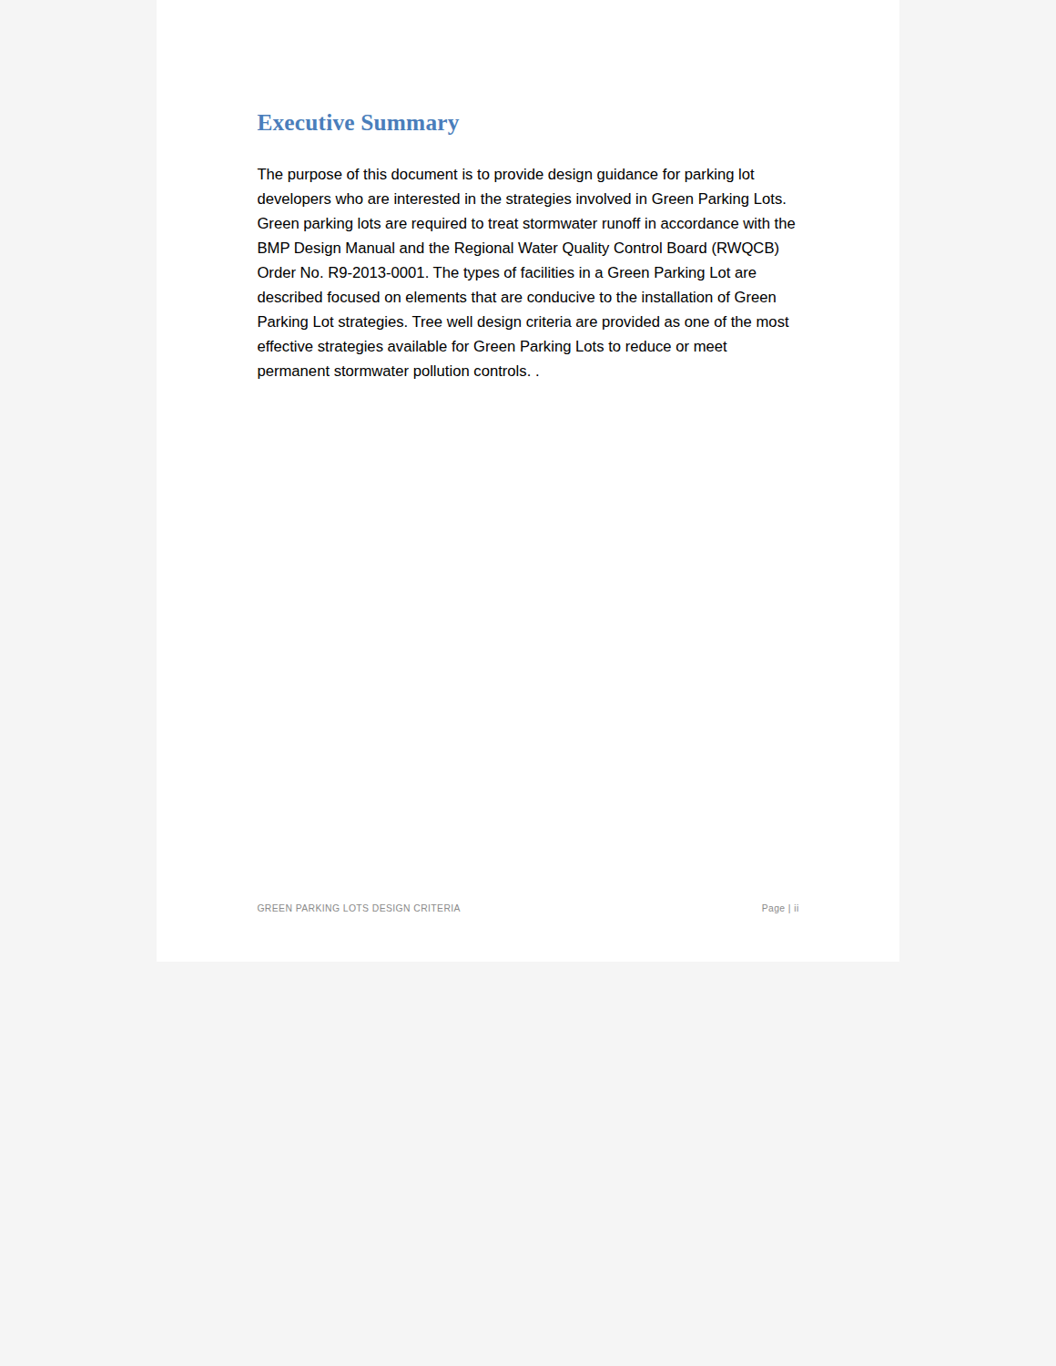Executive Summary
The purpose of this document is to provide design guidance for parking lot developers who are interested in the strategies involved in Green Parking Lots. Green parking lots are required to treat stormwater runoff in accordance with the BMP Design Manual and the Regional Water Quality Control Board (RWQCB) Order No. R9-2013-0001. The types of facilities in a Green Parking Lot are described focused on elements that are conducive to the installation of Green Parking Lot strategies. Tree well design criteria are provided as one of the most effective strategies available for Green Parking Lots to reduce or meet permanent stormwater pollution controls. .
GREEN PARKING LOTS DESIGN CRITERIA Page | ii